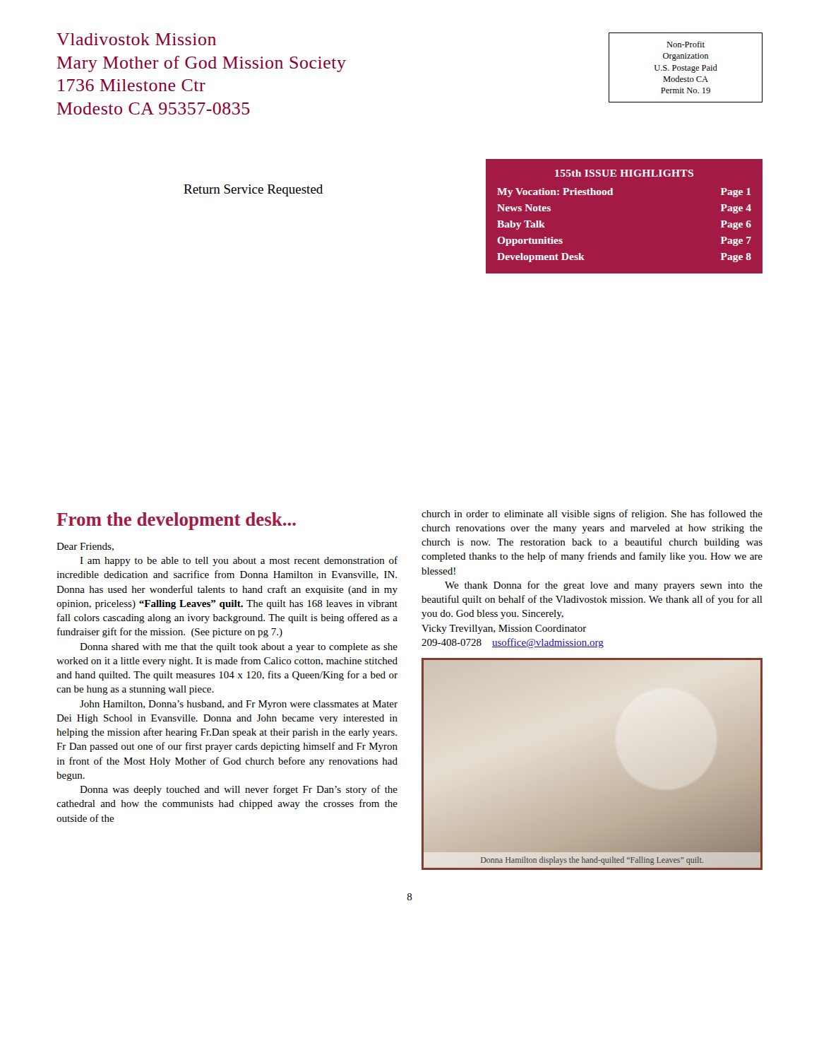Vladivostok Mission
Mary Mother of God Mission Society
1736 Milestone Ctr
Modesto CA 95357-0835
Non-Profit
Organization
U.S. Postage Paid
Modesto CA
Permit No. 19
Return Service Requested
155th ISSUE HIGHLIGHTS
| My Vocation: Priesthood | Page 1 |
| News Notes | Page 4 |
| Baby Talk | Page 6 |
| Opportunities | Page 7 |
| Development Desk | Page 8 |
From the development desk...
Dear Friends,
I am happy to be able to tell you about a most recent demonstration of incredible dedication and sacrifice from Donna Hamilton in Evansville, IN. Donna has used her wonderful talents to hand craft an exquisite (and in my opinion, priceless) “Falling Leaves” quilt. The quilt has 168 leaves in vibrant fall colors cascading along an ivory background. The quilt is being offered as a fundraiser gift for the mission. (See picture on pg 7.)
Donna shared with me that the quilt took about a year to complete as she worked on it a little every night. It is made from Calico cotton, machine stitched and hand quilted. The quilt measures 104 x 120, fits a Queen/King for a bed or can be hung as a stunning wall piece.
John Hamilton, Donna’s husband, and Fr Myron were classmates at Mater Dei High School in Evansville. Donna and John became very interested in helping the mission after hearing Fr.Dan speak at their parish in the early years. Fr Dan passed out one of our first prayer cards depicting himself and Fr Myron in front of the Most Holy Mother of God church before any renovations had begun.
Donna was deeply touched and will never forget Fr Dan’s story of the cathedral and how the communists had chipped away the crosses from the outside of the
church in order to eliminate all visible signs of religion. She has followed the church renovations over the many years and marveled at how striking the church is now. The restoration back to a beautiful church building was completed thanks to the help of many friends and family like you. How we are blessed!
We thank Donna for the great love and many prayers sewn into the beautiful quilt on behalf of the Vladivostok mission. We thank all of you for all you do. God bless you. Sincerely,
Vicky Trevillyan, Mission Coordinator
209-408-0728 usoffice@vladmission.org
Donna Hamilton displays the hand-quilted “Falling Leaves” quilt.
8